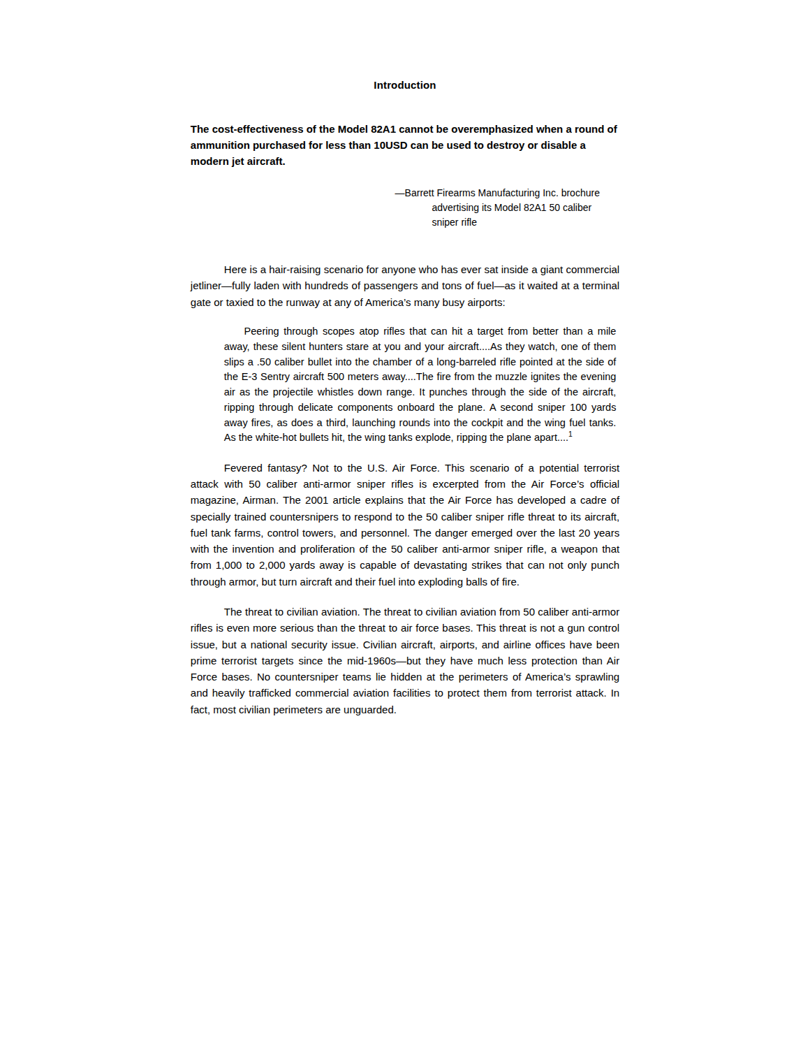Introduction
The cost-effectiveness of the Model 82A1 cannot be overemphasized when a round of ammunition purchased for less than 10USD can be used to destroy or disable a modern jet aircraft.
—Barrett Firearms Manufacturing Inc. brochure advertising its Model 82A1 50 caliber sniper rifle
Here is a hair-raising scenario for anyone who has ever sat inside a giant commercial jetliner—fully laden with hundreds of passengers and tons of fuel—as it waited at a terminal gate or taxied to the runway at any of America’s many busy airports:
Peering through scopes atop rifles that can hit a target from better than a mile away, these silent hunters stare at you and your aircraft....As they watch, one of them slips a .50 caliber bullet into the chamber of a long-barreled rifle pointed at the side of the E-3 Sentry aircraft 500 meters away....The fire from the muzzle ignites the evening air as the projectile whistles down range. It punches through the side of the aircraft, ripping through delicate components onboard the plane. A second sniper 100 yards away fires, as does a third, launching rounds into the cockpit and the wing fuel tanks. As the white-hot bullets hit, the wing tanks explode, ripping the plane apart....1
Fevered fantasy? Not to the U.S. Air Force. This scenario of a potential terrorist attack with 50 caliber anti-armor sniper rifles is excerpted from the Air Force’s official magazine, Airman. The 2001 article explains that the Air Force has developed a cadre of specially trained countersnipers to respond to the 50 caliber sniper rifle threat to its aircraft, fuel tank farms, control towers, and personnel. The danger emerged over the last 20 years with the invention and proliferation of the 50 caliber anti-armor sniper rifle, a weapon that from 1,000 to 2,000 yards away is capable of devastating strikes that can not only punch through armor, but turn aircraft and their fuel into exploding balls of fire.
The threat to civilian aviation. The threat to civilian aviation from 50 caliber anti-armor rifles is even more serious than the threat to air force bases. This threat is not a gun control issue, but a national security issue. Civilian aircraft, airports, and airline offices have been prime terrorist targets since the mid-1960s—but they have much less protection than Air Force bases. No countersniper teams lie hidden at the perimeters of America’s sprawling and heavily trafficked commercial aviation facilities to protect them from terrorist attack. In fact, most civilian perimeters are unguarded.